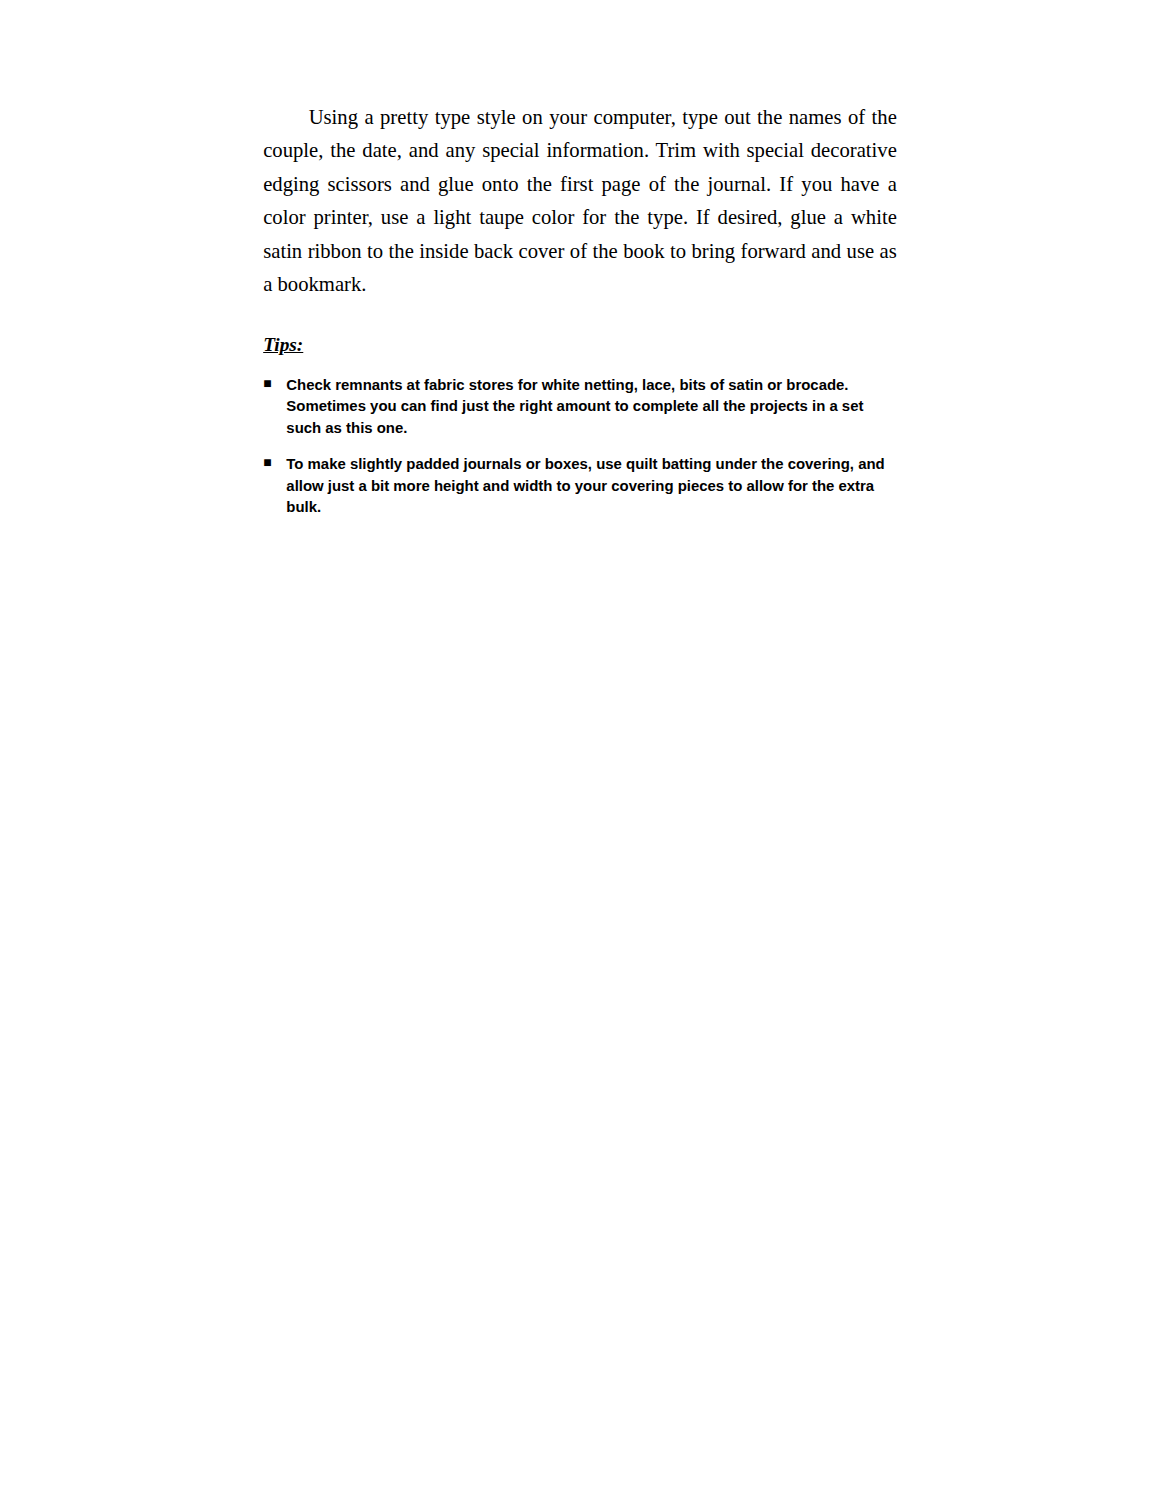Using a pretty type style on your computer, type out the names of the couple, the date, and any special information. Trim with special decorative edging scissors and glue onto the first page of the journal. If you have a color printer, use a light taupe color for the type. If desired, glue a white satin ribbon to the inside back cover of the book to bring forward and use as a bookmark.
Tips:
Check remnants at fabric stores for white netting, lace, bits of satin or brocade. Sometimes you can find just the right amount to complete all the projects in a set such as this one.
To make slightly padded journals or boxes, use quilt batting under the covering, and allow just a bit more height and width to your covering pieces to allow for the extra bulk.